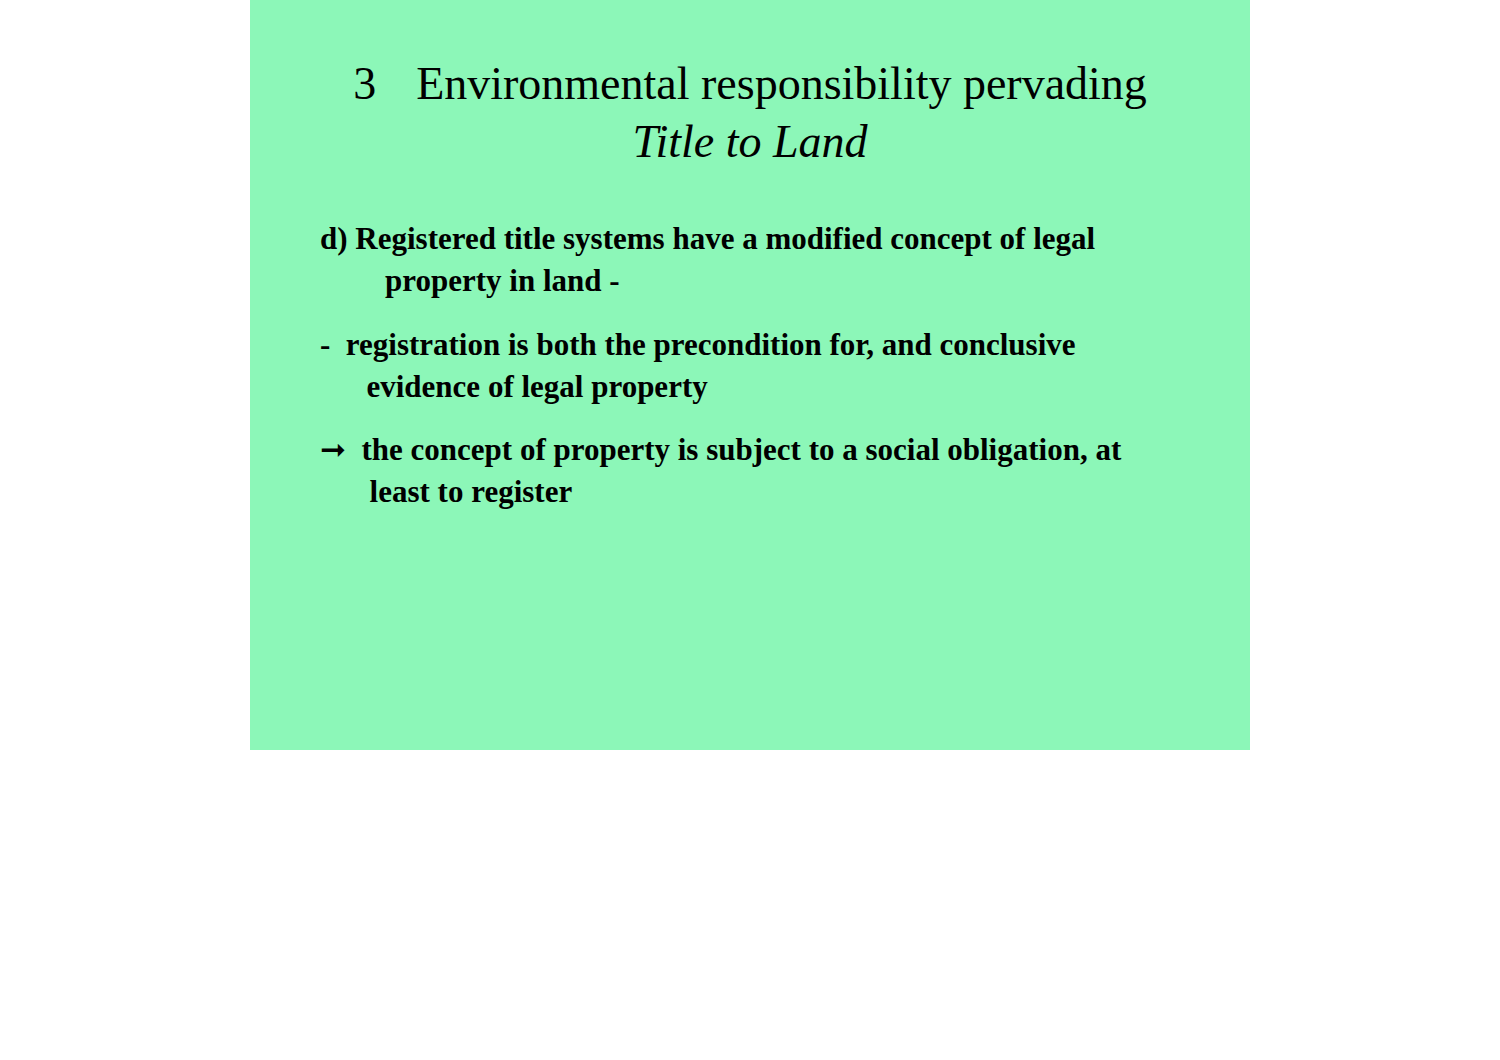3 Environmental responsibility pervading Title to Land
d) Registered title systems have a modified concept of legal property in land -
- registration is both the precondition for, and conclusive evidence of legal property
➞ the concept of property is subject to a social obligation, at least to register